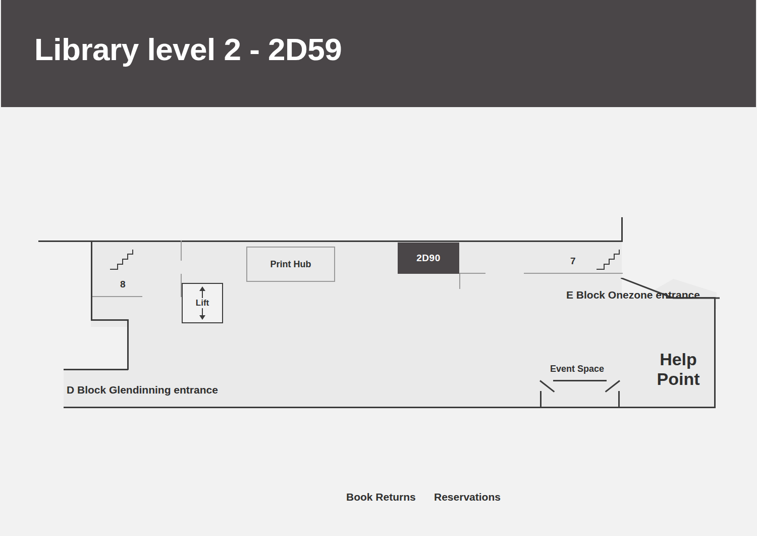Library level 2 - 2D59
8
7
Print Hub
2D90
Lift
E Block Onezone entrance
D Block Glendinning entrance
Book Returns
Reservations
Event Space
Help
Point